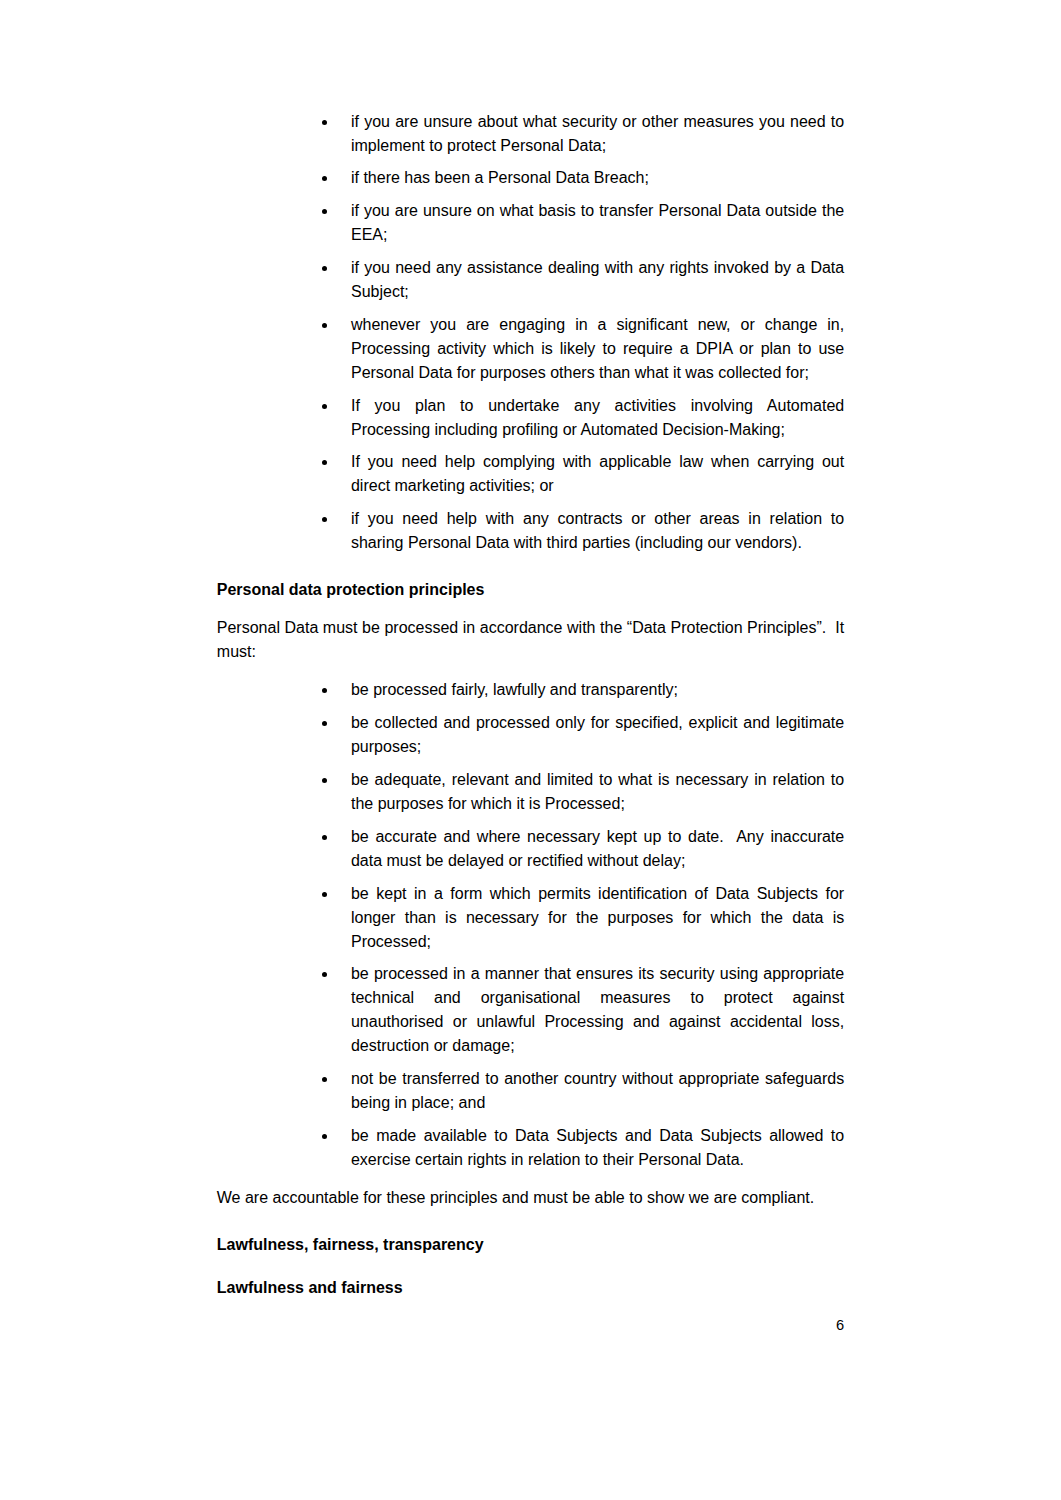if you are unsure about what security or other measures you need to implement to protect Personal Data;
if there has been a Personal Data Breach;
if you are unsure on what basis to transfer Personal Data outside the EEA;
if you need any assistance dealing with any rights invoked by a Data Subject;
whenever you are engaging in a significant new, or change in, Processing activity which is likely to require a DPIA or plan to use Personal Data for purposes others than what it was collected for;
If you plan to undertake any activities involving Automated Processing including profiling or Automated Decision-Making;
If you need help complying with applicable law when carrying out direct marketing activities; or
if you need help with any contracts or other areas in relation to sharing Personal Data with third parties (including our vendors).
Personal data protection principles
Personal Data must be processed in accordance with the “Data Protection Principles”. It must:
be processed fairly, lawfully and transparently;
be collected and processed only for specified, explicit and legitimate purposes;
be adequate, relevant and limited to what is necessary in relation to the purposes for which it is Processed;
be accurate and where necessary kept up to date. Any inaccurate data must be delayed or rectified without delay;
be kept in a form which permits identification of Data Subjects for longer than is necessary for the purposes for which the data is Processed;
be processed in a manner that ensures its security using appropriate technical and organisational measures to protect against unauthorised or unlawful Processing and against accidental loss, destruction or damage;
not be transferred to another country without appropriate safeguards being in place; and
be made available to Data Subjects and Data Subjects allowed to exercise certain rights in relation to their Personal Data.
We are accountable for these principles and must be able to show we are compliant.
Lawfulness, fairness, transparency
Lawfulness and fairness
6